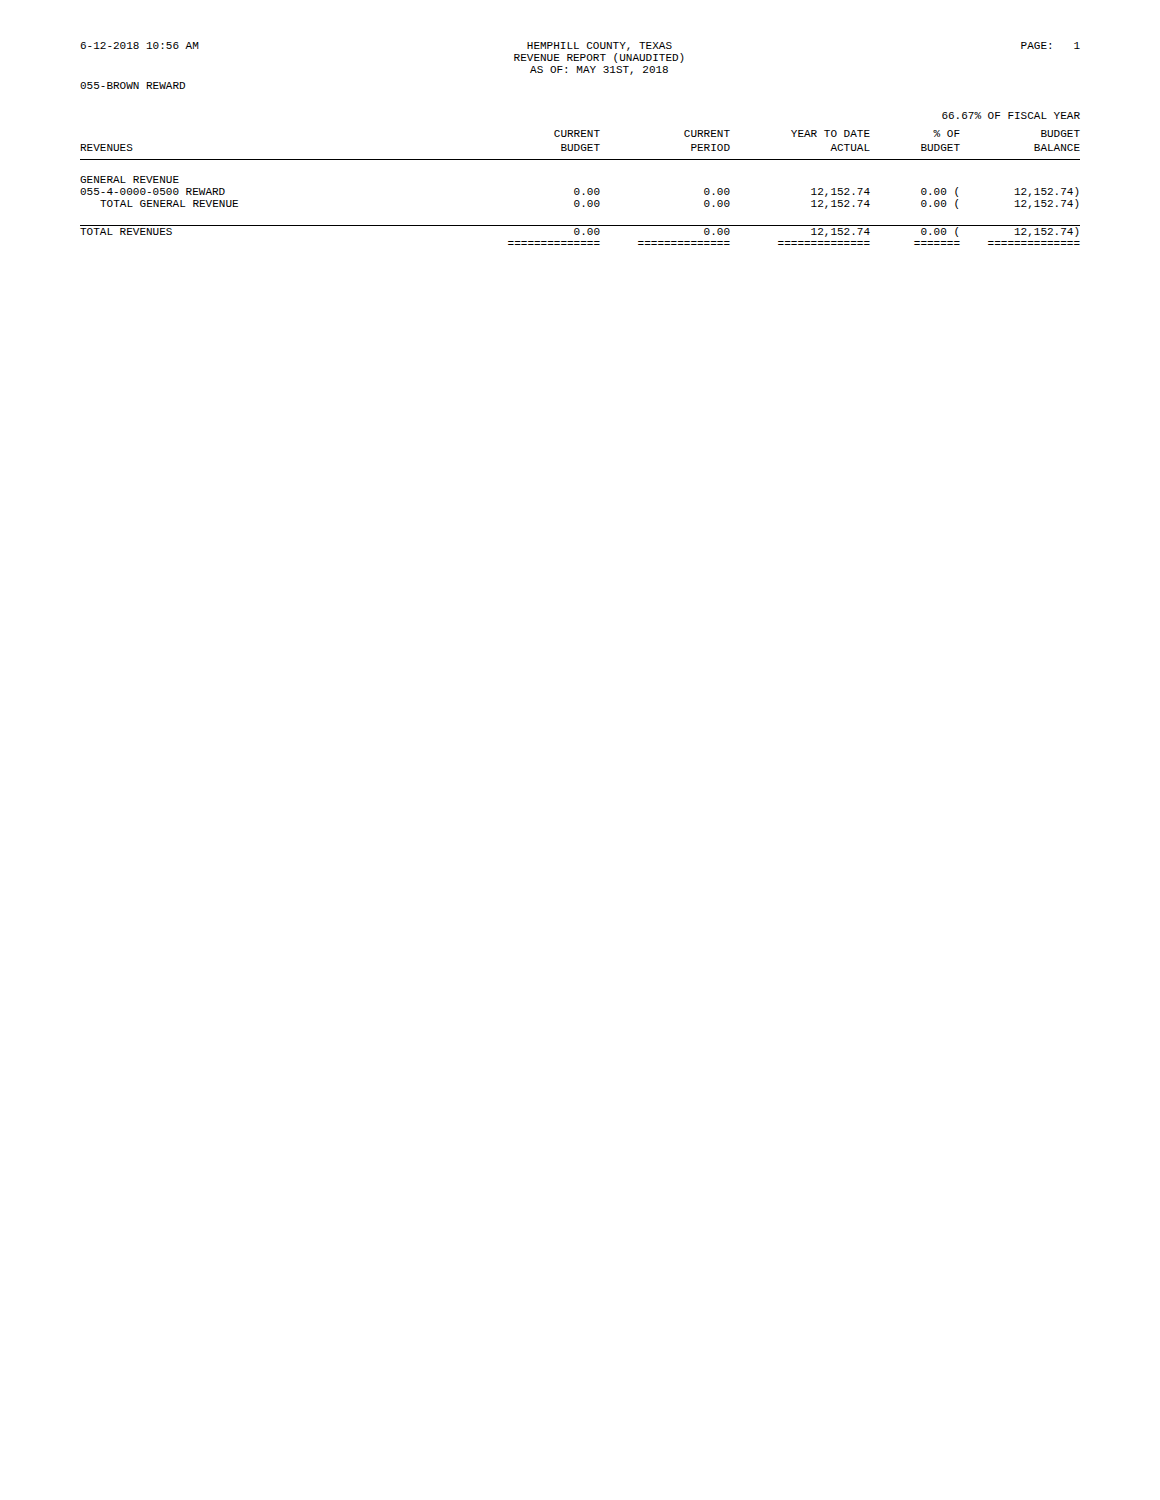6-12-2018 10:56 AM
HEMPHILL COUNTY, TEXAS
REVENUE REPORT (UNAUDITED)
AS OF: MAY 31ST, 2018
PAGE: 1
055-BROWN REWARD
66.67% OF FISCAL YEAR
| | CURRENT | CURRENT | YEAR TO DATE | % OF | BUDGET |
| --- | --- | --- | --- | --- | --- |
| REVENUES | BUDGET | PERIOD | ACTUAL | BUDGET | BALANCE |
| GENERAL REVENUE | | | | | |
| 055-4-0000-0500 REWARD | 0.00 | 0.00 | 12,152.74 | 0.00 ( | 12,152.74) |
| TOTAL GENERAL REVENUE | 0.00 | 0.00 | 12,152.74 | 0.00 ( | 12,152.74) |
| TOTAL REVENUES | 0.00 | 0.00 | 12,152.74 | 0.00 ( | 12,152.74) |
| | ============== | ============== | ============== | ======= | ============== |